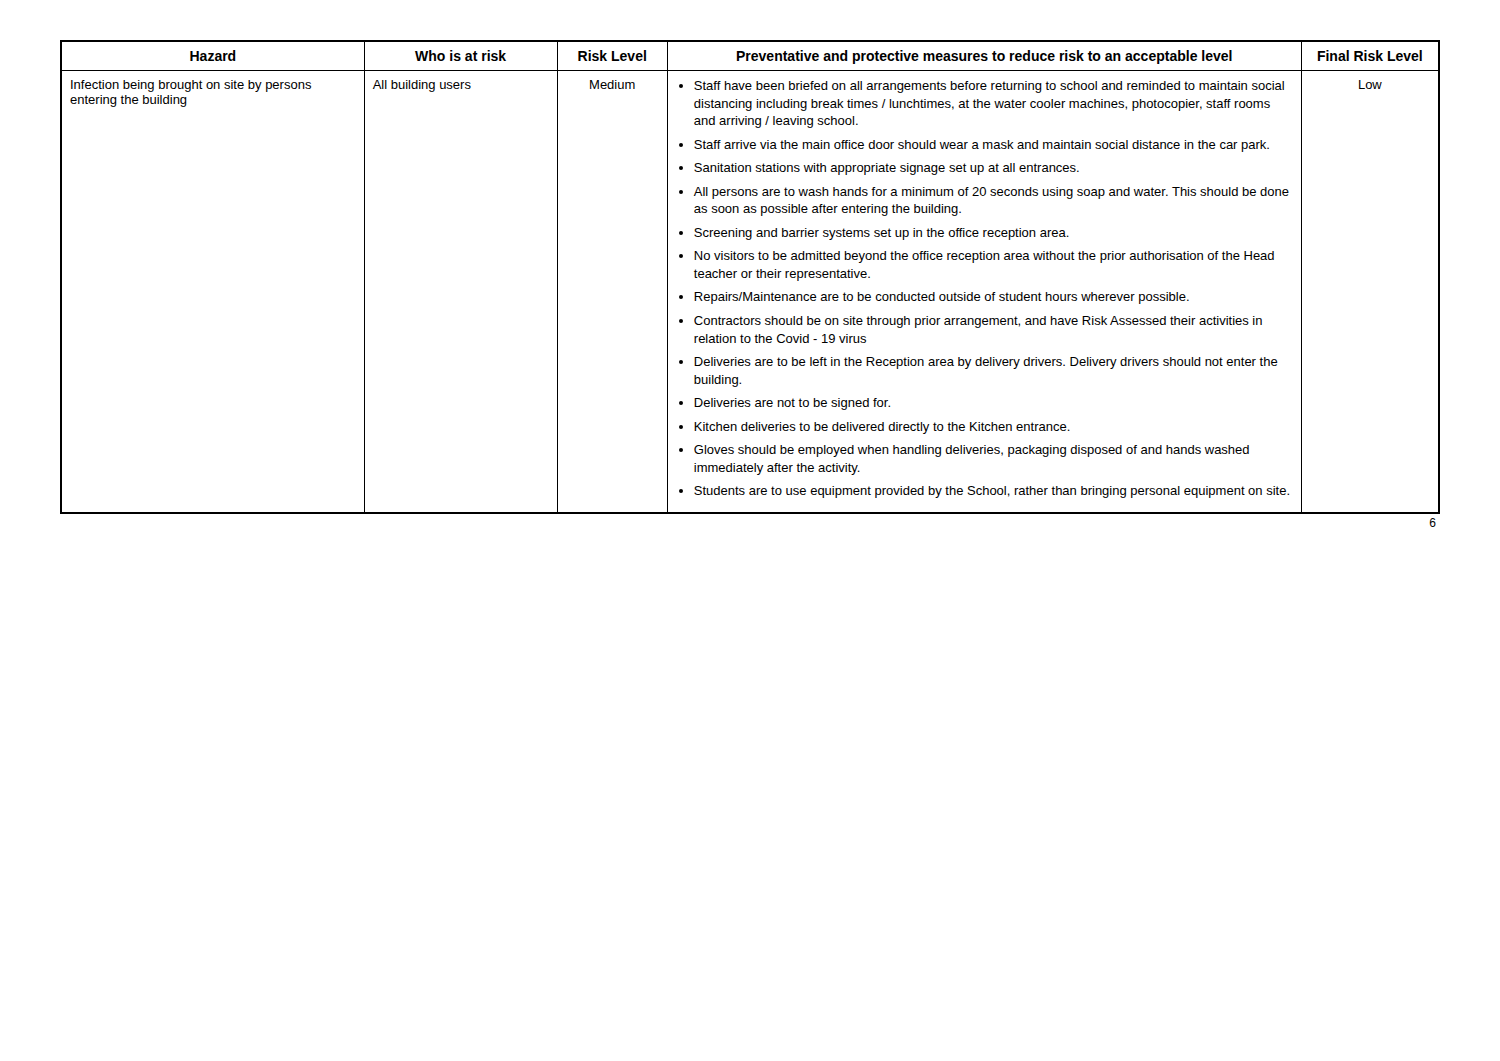| Hazard | Who is at risk | Risk Level | Preventative and protective measures to reduce risk to an acceptable level | Final Risk Level |
| --- | --- | --- | --- | --- |
| Infection being brought on site by persons entering the building | All building users | Medium | Staff have been briefed on all arrangements before returning to school and reminded to maintain social distancing including break times / lunchtimes, at the water cooler machines, photocopier, staff rooms and arriving / leaving school. Staff arrive via the main office door should wear a mask and maintain social distance in the car park. Sanitation stations with appropriate signage set up at all entrances. All persons are to wash hands for a minimum of 20 seconds using soap and water. This should be done as soon as possible after entering the building. Screening and barrier systems set up in the office reception area. No visitors to be admitted beyond the office reception area without the prior authorisation of the Head teacher or their representative. Repairs/Maintenance are to be conducted outside of student hours wherever possible. Contractors should be on site through prior arrangement, and have Risk Assessed their activities in relation to the Covid - 19 virus Deliveries are to be left in the Reception area by delivery drivers. Delivery drivers should not enter the building. Deliveries are not to be signed for. Kitchen deliveries to be delivered directly to the Kitchen entrance. Gloves should be employed when handling deliveries, packaging disposed of and hands washed immediately after the activity. Students are to use equipment provided by the School, rather than bringing personal equipment on site. | Low |
6